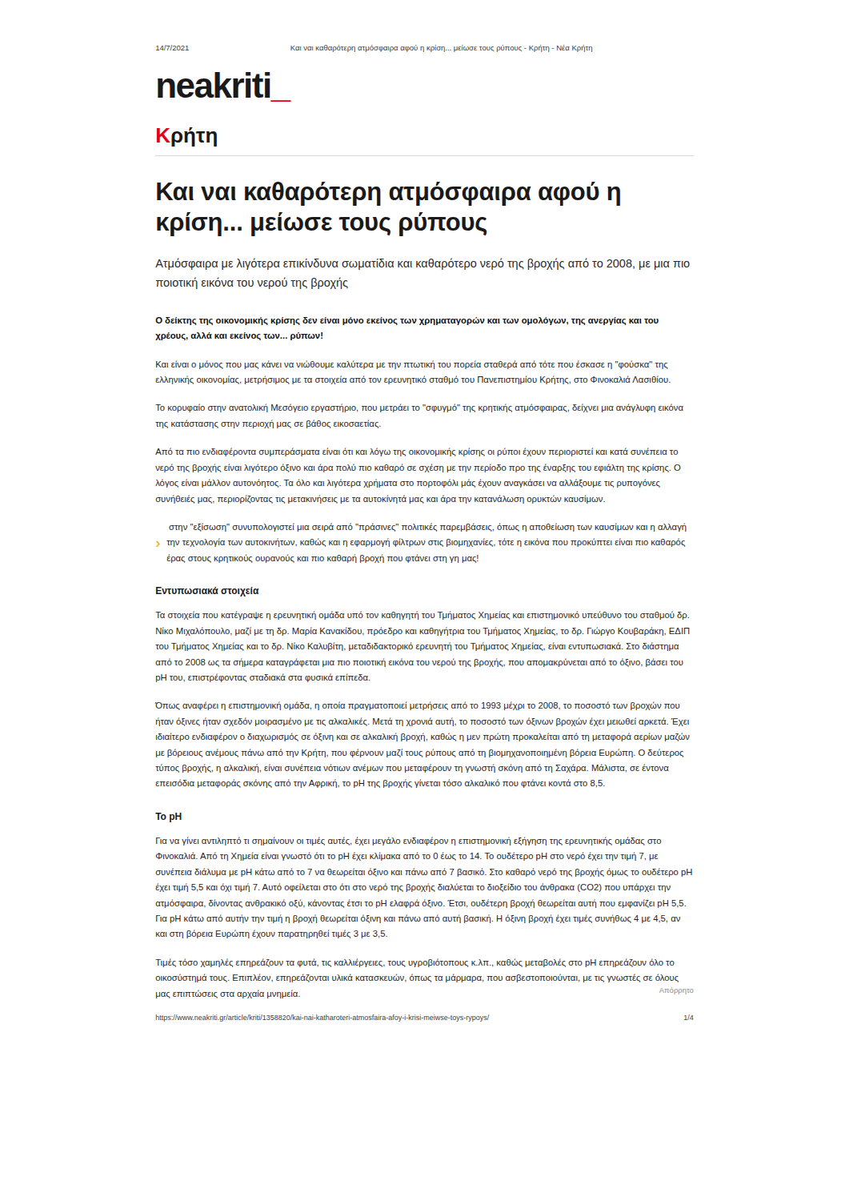14/7/2021 Και ναι καθαρότερη ατμόσφαιρα αφού η κρίση... μείωσε τους ρύπους - Κρήτη - Νέα Κρήτη
nea kriti_
Κρήτη
Και ναι καθαρότερη ατμόσφαιρα αφού η κρίση... μείωσε τους ρύπους
Ατμόσφαιρα με λιγότερα επικίνδυνα σωματίδια και καθαρότερο νερό της βροχής από το 2008, με μια πιο ποιοτική εικόνα του νερού της βροχής
Ο δείκτης της οικονομικής κρίσης δεν είναι μόνο εκείνος των χρηματαγορών και των ομολόγων, της ανεργίας και του χρέους, αλλά και εκείνος των... ρύπων!
Και είναι ο μόνος που μας κάνει να νιώθουμε καλύτερα με την πτωτική του πορεία σταθερά από τότε που έσκασε η "φούσκα" της ελληνικής οικονομίας, μετρήσιμος με τα στοιχεία από τον ερευνητικό σταθμό του Πανεπιστημίου Κρήτης, στο Φινοκαλιά Λασιθίου.
Το κορυφαίο στην ανατολική Μεσόγειο εργαστήριο, που μετράει το "σφυγμό" της κρητικής ατμόσφαιρας, δείχνει μια ανάγλυφη εικόνα της κατάστασης στην περιοχή μας σε βάθος εικοσαετίας.
Από τα πιο ενδιαφέροντα συμπεράσματα είναι ότι και λόγω της οικονομικής κρίσης οι ρύποι έχουν περιοριστεί και κατά συνέπεια το νερό της βροχής είναι λιγότερο όξινο και άρα πολύ πιο καθαρό σε σχέση με την περίοδο προ της έναρξης του εφιάλτη της κρίσης. Ο λόγος είναι μάλλον αυτονόητος. Τα όλο και λιγότερα χρήματα στο πορτοφόλι μάς έχουν αναγκάσει να αλλάξουμε τις ρυπογόνες συνήθειές μας, περιορίζοντας τις μετακινήσεις με τα αυτοκίνητά μας και άρα την κατανάλωση ορυκτών καυσίμων.
ν στην "εξίσωση" συνυπολογιστεί μια σειρά από "πράσινες" πολιτικές παρεμβάσεις, όπως η αποθείωση των καυσίμων και η αλλαγή την τεχνολογία των αυτοκινήτων, καθώς και η εφαρμογή φίλτρων στις βιομηχανίες, τότε η εικόνα που προκύπτει είναι πιο καθαρός έρας στους κρητικούς ουρανούς και πιο καθαρή βροχή που φτάνει στη γη μας!
Εντυπωσιακά στοιχεία
Τα στοιχεία που κατέγραψε η ερευνητική ομάδα υπό τον καθηγητή του Τμήματος Χημείας και επιστημονικό υπεύθυνο του σταθμού δρ. Νίκο Μιχαλόπουλο, μαζί με τη δρ. Μαρία Κανακίδου, πρόεδρο και καθηγήτρια του Τμήματος Χημείας, το δρ. Γιώργο Κουβαράκη, ΕΔΙΠ του Τμήματος Χημείας και το δρ. Νίκο Καλυβίτη, μεταδιδακτορικό ερευνητή του Τμήματος Χημείας, είναι εντυπωσιακά. Στο διάστημα από το 2008 ως τα σήμερα καταγράφεται μια πιο ποιοτική εικόνα του νερού της βροχής, που απομακρύνεται από το όξινο, βάσει του pH του, επιστρέφοντας σταδιακά στα φυσικά επίπεδα.
Όπως αναφέρει η επιστημονική ομάδα, η οποία πραγματοποιεί μετρήσεις από το 1993 μέχρι το 2008, το ποσοστό των βροχών που ήταν όξινες ήταν σχεδόν μοιρασμένο με τις αλκαλικές. Μετά τη χρονιά αυτή, το ποσοστό των όξινων βροχών έχει μειωθεί αρκετά. Έχει ιδιαίτερο ενδιαφέρον ο διαχωρισμός σε όξινη και σε αλκαλική βροχή, καθώς η μεν πρώτη προκαλείται από τη μεταφορά αερίων μαζών με βόρειους ανέμους πάνω από την Κρήτη, που φέρνουν μαζί τους ρύπους από τη βιομηχανοποιημένη βόρεια Ευρώπη. Ο δεύτερος τύπος βροχής, η αλκαλική, είναι συνέπεια νότιων ανέμων που μεταφέρουν τη γνωστή σκόνη από τη Σαχάρα. Μάλιστα, σε έντονα επεισόδια μεταφοράς σκόνης από την Αφρική, το pH της βροχής γίνεται τόσο αλκαλικό που φτάνει κοντά στο 8,5.
Το pH
Για να γίνει αντιληπτό τι σημαίνουν οι τιμές αυτές, έχει μεγάλο ενδιαφέρον η επιστημονική εξήγηση της ερευνητικής ομάδας στο Φινοκαλιά. Από τη Χημεία είναι γνωστό ότι το pH έχει κλίμακα από το 0 έως το 14. Το ουδέτερο pH στο νερό έχει την τιμή 7, με συνέπεια διάλυμα με pH κάτω από το 7 να θεωρείται όξινο και πάνω από 7 βασικό. Στο καθαρό νερό της βροχής όμως το ουδέτερο pH έχει τιμή 5,5 και όχι τιμή 7. Αυτό οφείλεται στο ότι στο νερό της βροχής διαλύεται το διοξείδιο του άνθρακα (CO2) που υπάρχει την ατμόσφαιρα, δίνοντας ανθρακικό οξύ, κάνοντας έτσι το pH ελαφρά όξινο. Έτσι, ουδέτερη βροχή θεωρείται αυτή που εμφανίζει pH 5,5. Για pH κάτω από αυτήν την τιμή η βροχή θεωρείται όξινη και πάνω από αυτή βασική. Η όξινη βροχή έχει τιμές συνήθως 4 με 4,5, αν και στη βόρεια Ευρώπη έχουν παρατηρηθεί τιμές 3 με 3,5.
Τιμές τόσο χαμηλές επηρεάζουν τα φυτά, τις καλλιέργειες, τους υγροβιότοπους κ.λπ., καθώς μεταβολές στο pH επηρεάζουν όλο το οικοσύστημά τους. Επιπλέον, επηρεάζονται υλικά κατασκευών, όπως τα μάρμαρα, που ασβεστοποιούνται, με τις γνωστές σε όλους μας επιπτώσεις στα αρχαία μνημεία.
Απόρρητο
https://www.neakriti.gr/article/kriti/1358820/kai-nai-katharoteri-atmosfaira-afoy-i-krisi-meiwse-toys-rypoys/ 1/4